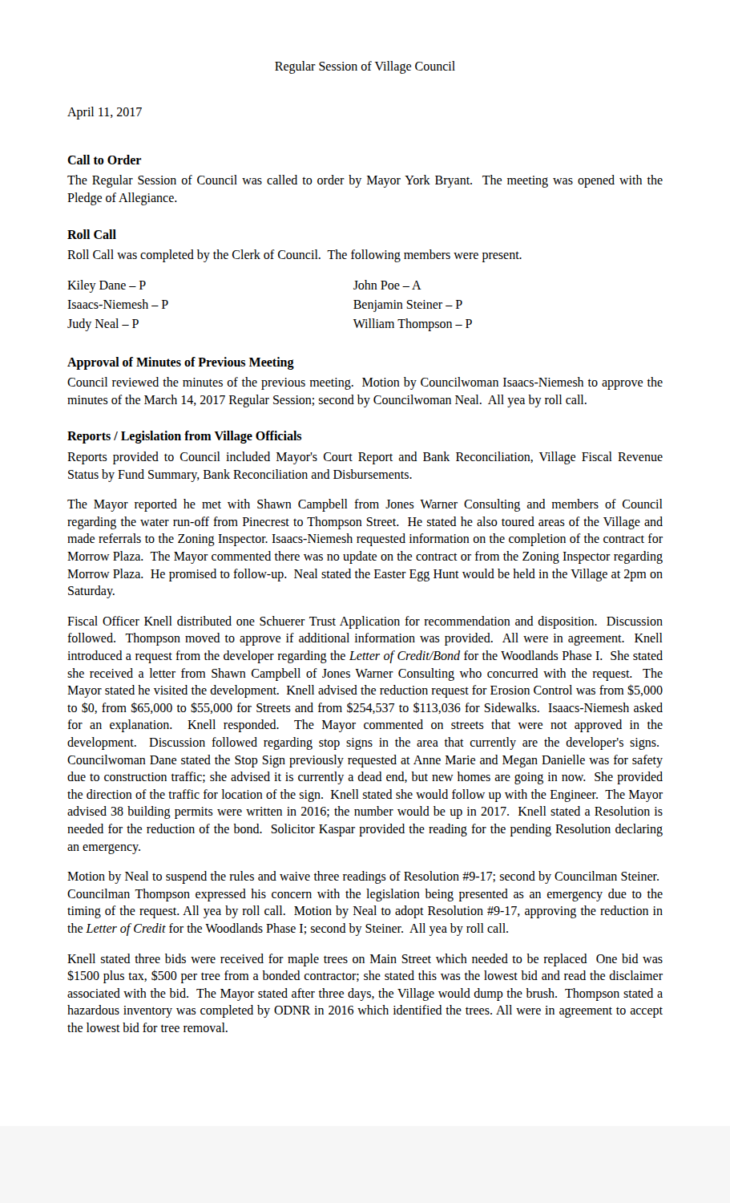Regular Session of Village Council
April 11, 2017
Call to Order
The Regular Session of Council was called to order by Mayor York Bryant. The meeting was opened with the Pledge of Allegiance.
Roll Call
Roll Call was completed by the Clerk of Council. The following members were present.
| Kiley Dane – P | John Poe – A |
| Isaacs-Niemesh – P | Benjamin Steiner – P |
| Judy Neal – P | William Thompson – P |
Approval of Minutes of Previous Meeting
Council reviewed the minutes of the previous meeting. Motion by Councilwoman Isaacs-Niemesh to approve the minutes of the March 14, 2017 Regular Session; second by Councilwoman Neal. All yea by roll call.
Reports / Legislation from Village Officials
Reports provided to Council included Mayor's Court Report and Bank Reconciliation, Village Fiscal Revenue Status by Fund Summary, Bank Reconciliation and Disbursements.
The Mayor reported he met with Shawn Campbell from Jones Warner Consulting and members of Council regarding the water run-off from Pinecrest to Thompson Street. He stated he also toured areas of the Village and made referrals to the Zoning Inspector. Isaacs-Niemesh requested information on the completion of the contract for Morrow Plaza. The Mayor commented there was no update on the contract or from the Zoning Inspector regarding Morrow Plaza. He promised to follow-up. Neal stated the Easter Egg Hunt would be held in the Village at 2pm on Saturday.
Fiscal Officer Knell distributed one Schuerer Trust Application for recommendation and disposition. Discussion followed. Thompson moved to approve if additional information was provided. All were in agreement. Knell introduced a request from the developer regarding the Letter of Credit/Bond for the Woodlands Phase I. She stated she received a letter from Shawn Campbell of Jones Warner Consulting who concurred with the request. The Mayor stated he visited the development. Knell advised the reduction request for Erosion Control was from $5,000 to $0, from $65,000 to $55,000 for Streets and from $254,537 to $113,036 for Sidewalks. Isaacs-Niemesh asked for an explanation. Knell responded. The Mayor commented on streets that were not approved in the development. Discussion followed regarding stop signs in the area that currently are the developer's signs. Councilwoman Dane stated the Stop Sign previously requested at Anne Marie and Megan Danielle was for safety due to construction traffic; she advised it is currently a dead end, but new homes are going in now. She provided the direction of the traffic for location of the sign. Knell stated she would follow up with the Engineer. The Mayor advised 38 building permits were written in 2016; the number would be up in 2017. Knell stated a Resolution is needed for the reduction of the bond. Solicitor Kaspar provided the reading for the pending Resolution declaring an emergency.
Motion by Neal to suspend the rules and waive three readings of Resolution #9-17; second by Councilman Steiner. Councilman Thompson expressed his concern with the legislation being presented as an emergency due to the timing of the request. All yea by roll call. Motion by Neal to adopt Resolution #9-17, approving the reduction in the Letter of Credit for the Woodlands Phase I; second by Steiner. All yea by roll call.
Knell stated three bids were received for maple trees on Main Street which needed to be replaced One bid was $1500 plus tax, $500 per tree from a bonded contractor; she stated this was the lowest bid and read the disclaimer associated with the bid. The Mayor stated after three days, the Village would dump the brush. Thompson stated a hazardous inventory was completed by ODNR in 2016 which identified the trees. All were in agreement to accept the lowest bid for tree removal.